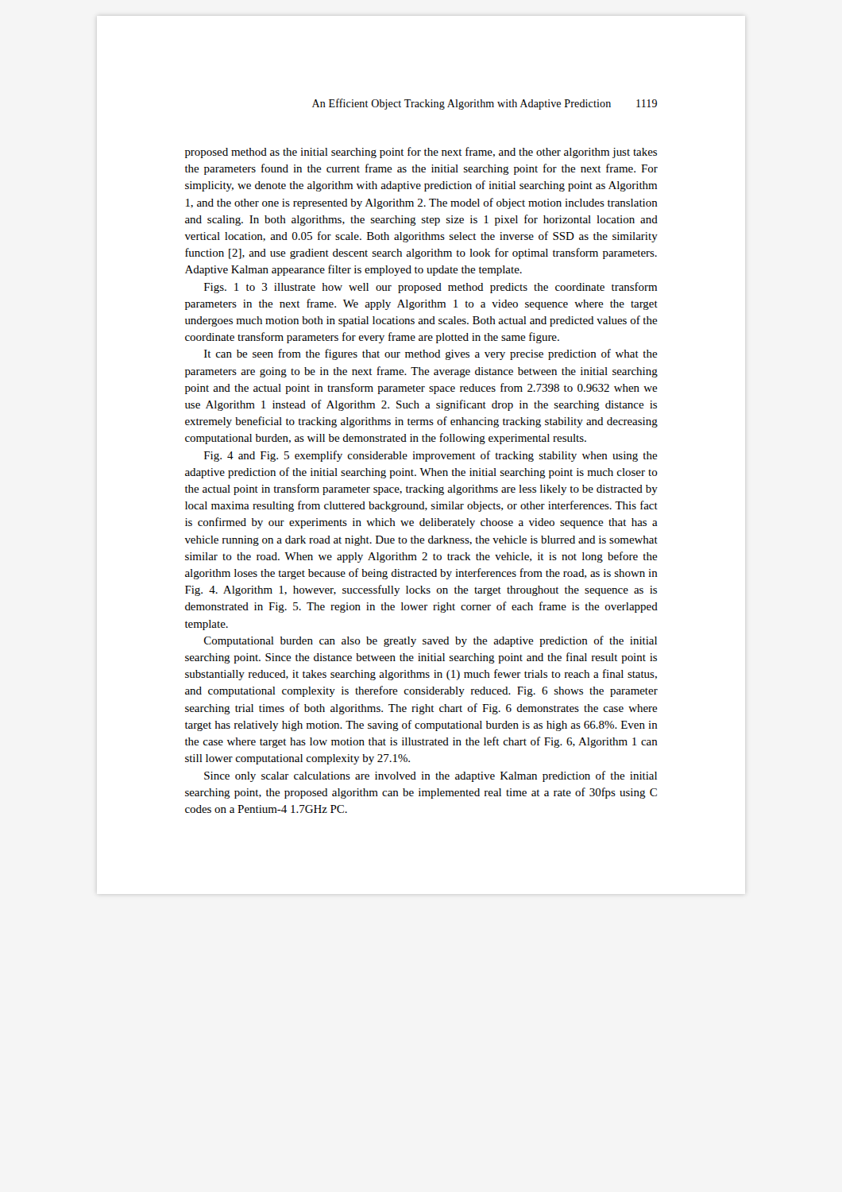An Efficient Object Tracking Algorithm with Adaptive Prediction1119
proposed method as the initial searching point for the next frame, and the other algorithm just takes the parameters found in the current frame as the initial searching point for the next frame. For simplicity, we denote the algorithm with adaptive prediction of initial searching point as Algorithm 1, and the other one is represented by Algorithm 2. The model of object motion includes translation and scaling. In both algorithms, the searching step size is 1 pixel for horizontal location and vertical location, and 0.05 for scale. Both algorithms select the inverse of SSD as the similarity function [2], and use gradient descent search algorithm to look for optimal transform parameters. Adaptive Kalman appearance filter is employed to update the template.
Figs. 1 to 3 illustrate how well our proposed method predicts the coordinate transform parameters in the next frame. We apply Algorithm 1 to a video sequence where the target undergoes much motion both in spatial locations and scales. Both actual and predicted values of the coordinate transform parameters for every frame are plotted in the same figure.
It can be seen from the figures that our method gives a very precise prediction of what the parameters are going to be in the next frame. The average distance between the initial searching point and the actual point in transform parameter space reduces from 2.7398 to 0.9632 when we use Algorithm 1 instead of Algorithm 2. Such a significant drop in the searching distance is extremely beneficial to tracking algorithms in terms of enhancing tracking stability and decreasing computational burden, as will be demonstrated in the following experimental results.
Fig. 4 and Fig. 5 exemplify considerable improvement of tracking stability when using the adaptive prediction of the initial searching point. When the initial searching point is much closer to the actual point in transform parameter space, tracking algorithms are less likely to be distracted by local maxima resulting from cluttered background, similar objects, or other interferences. This fact is confirmed by our experiments in which we deliberately choose a video sequence that has a vehicle running on a dark road at night. Due to the darkness, the vehicle is blurred and is somewhat similar to the road. When we apply Algorithm 2 to track the vehicle, it is not long before the algorithm loses the target because of being distracted by interferences from the road, as is shown in Fig. 4. Algorithm 1, however, successfully locks on the target throughout the sequence as is demonstrated in Fig. 5. The region in the lower right corner of each frame is the overlapped template.
Computational burden can also be greatly saved by the adaptive prediction of the initial searching point. Since the distance between the initial searching point and the final result point is substantially reduced, it takes searching algorithms in (1) much fewer trials to reach a final status, and computational complexity is therefore considerably reduced. Fig. 6 shows the parameter searching trial times of both algorithms. The right chart of Fig. 6 demonstrates the case where target has relatively high motion. The saving of computational burden is as high as 66.8%. Even in the case where target has low motion that is illustrated in the left chart of Fig. 6, Algorithm 1 can still lower computational complexity by 27.1%.
Since only scalar calculations are involved in the adaptive Kalman prediction of the initial searching point, the proposed algorithm can be implemented real time at a rate of 30fps using C codes on a Pentium-4 1.7GHz PC.